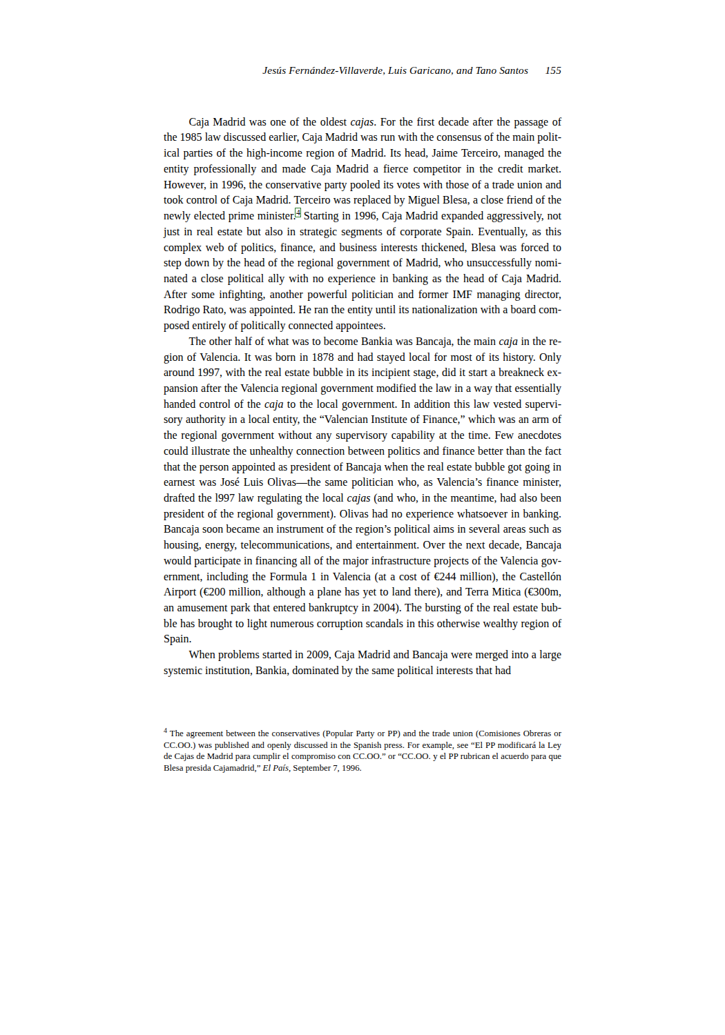Jesús Fernández-Villaverde, Luis Garicano, and Tano Santos155
Caja Madrid was one of the oldest cajas. For the first decade after the passage of the 1985 law discussed earlier, Caja Madrid was run with the consensus of the main political parties of the high-income region of Madrid. Its head, Jaime Terceiro, managed the entity professionally and made Caja Madrid a fierce competitor in the credit market. However, in 1996, the conservative party pooled its votes with those of a trade union and took control of Caja Madrid. Terceiro was replaced by Miguel Blesa, a close friend of the newly elected prime minister.4 Starting in 1996, Caja Madrid expanded aggressively, not just in real estate but also in strategic segments of corporate Spain. Eventually, as this complex web of politics, finance, and business interests thickened, Blesa was forced to step down by the head of the regional government of Madrid, who unsuccessfully nominated a close political ally with no experience in banking as the head of Caja Madrid. After some infighting, another powerful politician and former IMF managing director, Rodrigo Rato, was appointed. He ran the entity until its nationalization with a board composed entirely of politically connected appointees.
The other half of what was to become Bankia was Bancaja, the main caja in the region of Valencia. It was born in 1878 and had stayed local for most of its history. Only around 1997, with the real estate bubble in its incipient stage, did it start a breakneck expansion after the Valencia regional government modified the law in a way that essentially handed control of the caja to the local government. In addition this law vested supervisory authority in a local entity, the “Valencian Institute of Finance,” which was an arm of the regional government without any supervisory capability at the time. Few anecdotes could illustrate the unhealthy connection between politics and finance better than the fact that the person appointed as president of Bancaja when the real estate bubble got going in earnest was José Luis Olivas—the same politician who, as Valencia’s finance minister, drafted the l997 law regulating the local cajas (and who, in the meantime, had also been president of the regional government). Olivas had no experience whatsoever in banking. Bancaja soon became an instrument of the region’s political aims in several areas such as housing, energy, telecommunications, and entertainment. Over the next decade, Bancaja would participate in financing all of the major infrastructure projects of the Valencia government, including the Formula 1 in Valencia (at a cost of €244 million), the Castellón Airport (€200 million, although a plane has yet to land there), and Terra Mitica (€300m, an amusement park that entered bankruptcy in 2004). The bursting of the real estate bubble has brought to light numerous corruption scandals in this otherwise wealthy region of Spain.
When problems started in 2009, Caja Madrid and Bancaja were merged into a large systemic institution, Bankia, dominated by the same political interests that had
4 The agreement between the conservatives (Popular Party or PP) and the trade union (Comisiones Obreras or CC.OO.) was published and openly discussed in the Spanish press. For example, see “El PP modificará la Ley de Cajas de Madrid para cumplir el compromiso con CC.OO.” or “CC.OO. y el PP rubrican el acuerdo para que Blesa presida Cajamadrid,” El País, September 7, 1996.